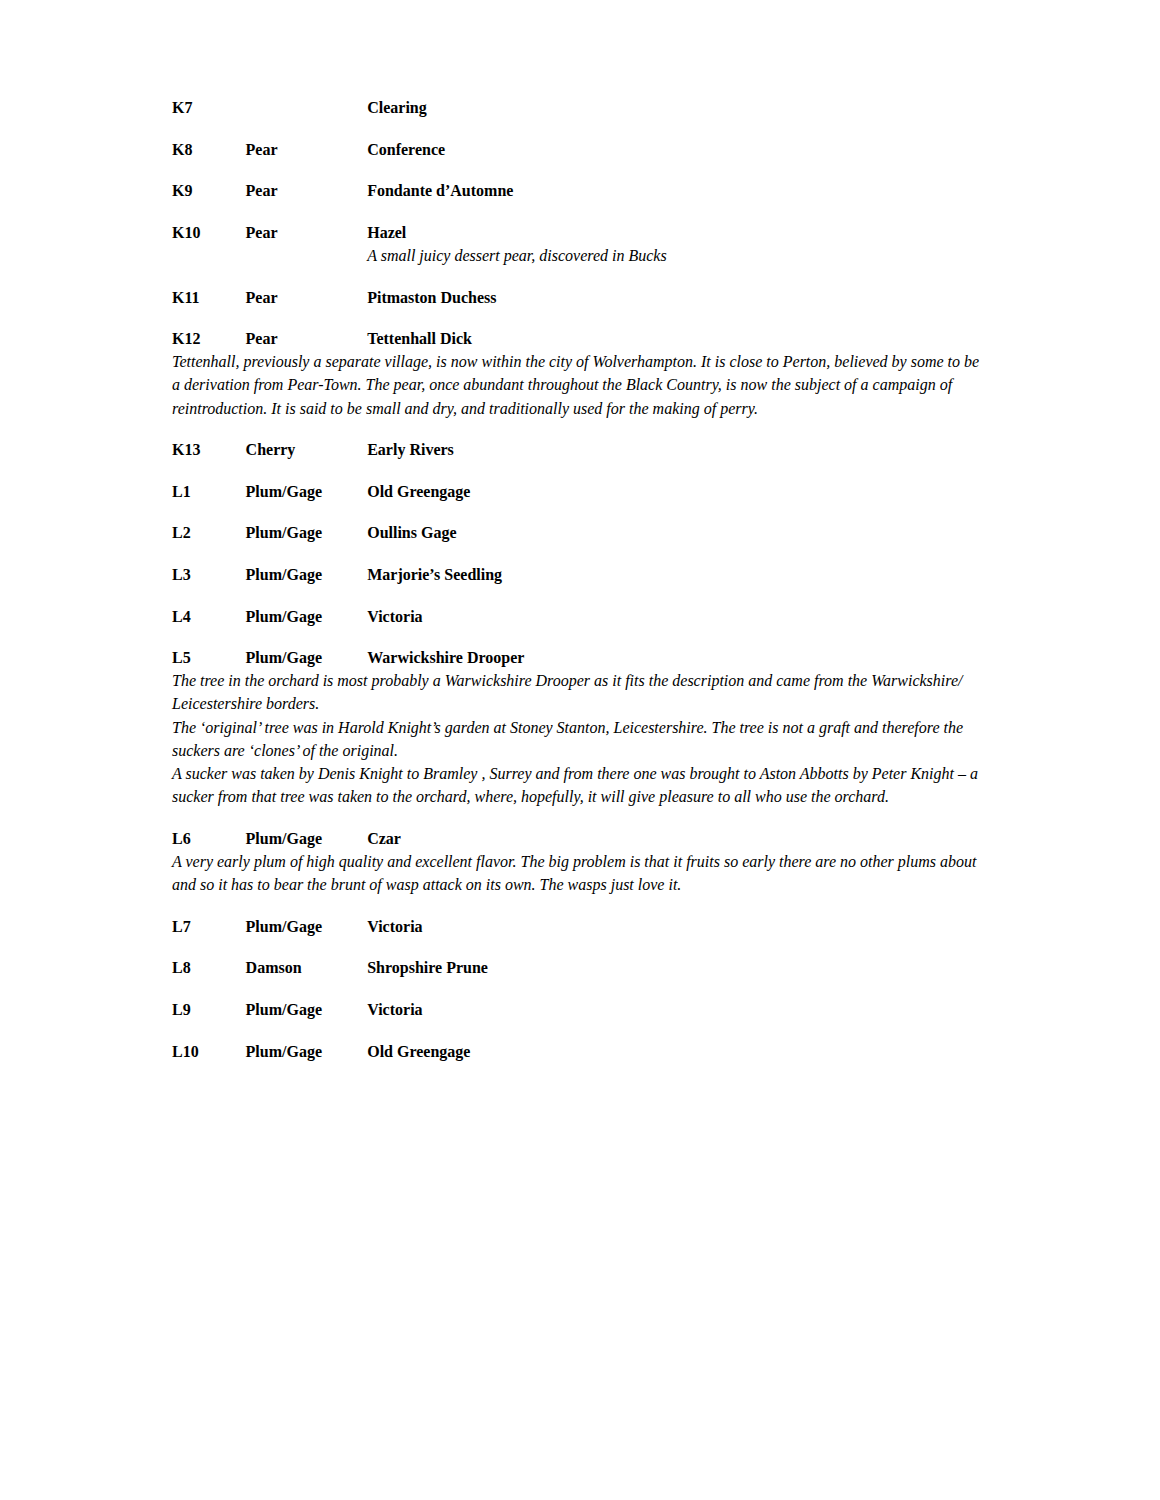K7 Clearing
K8 Pear Conference
K9 Pear Fondante d’Automne
K10 Pear Hazel
A small juicy dessert pear, discovered in Bucks
K11 Pear Pitmaston Duchess
K12 Pear Tettenhall Dick
Tettenhall, previously a separate village, is now within the city of Wolverhampton. It is close to Perton, believed by some to be a derivation from Pear-Town. The pear, once abundant throughout the Black Country, is now the subject of a campaign of reintroduction. It is said to be small and dry, and traditionally used for the making of perry.
K13 Cherry Early Rivers
L1 Plum/Gage Old Greengage
L2 Plum/Gage Oullins Gage
L3 Plum/Gage Marjorie’s Seedling
L4 Plum/Gage Victoria
L5 Plum/Gage Warwickshire Drooper
The tree in the orchard is most probably a Warwickshire Drooper as it fits the description and came from the Warwickshire/ Leicestershire borders.
The ‘original’ tree was in Harold Knight’s garden at Stoney Stanton, Leicestershire. The tree is not a graft and therefore the suckers are ‘clones’ of the original.
A sucker was taken by Denis Knight to Bramley , Surrey and from there one was brought to Aston Abbotts by Peter Knight – a sucker from that tree was taken to the orchard, where, hopefully, it will give pleasure to all who use the orchard.
L6 Plum/Gage Czar
A very early plum of high quality and excellent flavor. The big problem is that it fruits so early there are no other plums about and so it has to bear the brunt of wasp attack on its own. The wasps just love it.
L7 Plum/Gage Victoria
L8 Damson Shropshire Prune
L9 Plum/Gage Victoria
L10 Plum/Gage Old Greengage